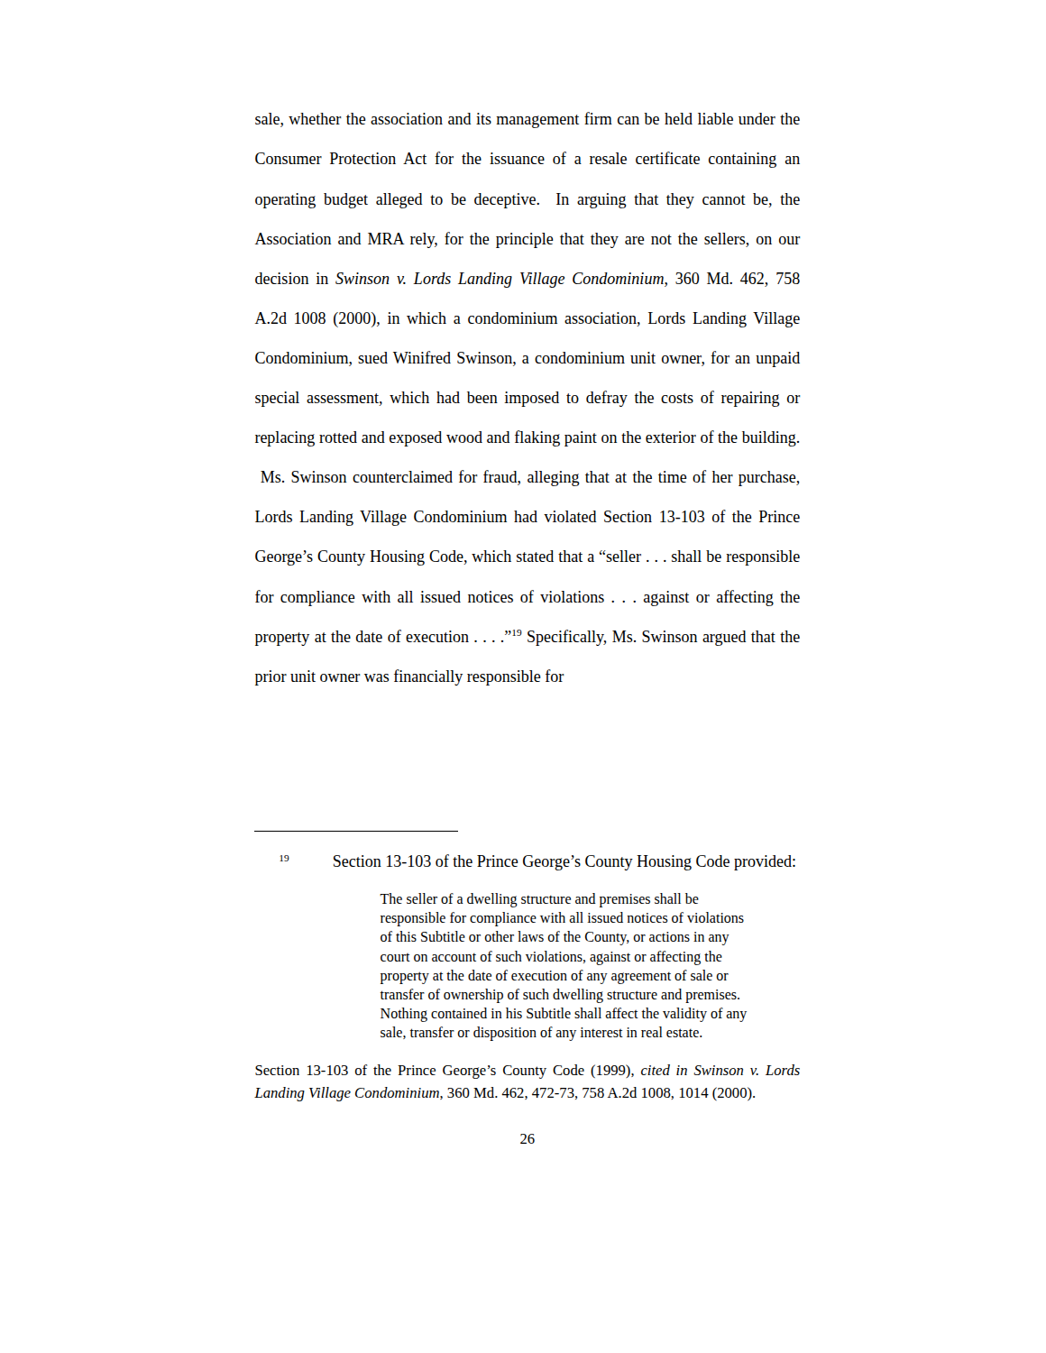sale, whether the association and its management firm can be held liable under the Consumer Protection Act for the issuance of a resale certificate containing an operating budget alleged to be deceptive. In arguing that they cannot be, the Association and MRA rely, for the principle that they are not the sellers, on our decision in Swinson v. Lords Landing Village Condominium, 360 Md. 462, 758 A.2d 1008 (2000), in which a condominium association, Lords Landing Village Condominium, sued Winifred Swinson, a condominium unit owner, for an unpaid special assessment, which had been imposed to defray the costs of repairing or replacing rotted and exposed wood and flaking paint on the exterior of the building. Ms. Swinson counterclaimed for fraud, alleging that at the time of her purchase, Lords Landing Village Condominium had violated Section 13-103 of the Prince George’s County Housing Code, which stated that a “seller . . . shall be responsible for compliance with all issued notices of violations . . . against or affecting the property at the date of execution . . . .”19 Specifically, Ms. Swinson argued that the prior unit owner was financially responsible for
19
Section 13-103 of the Prince George’s County Housing Code provided:
The seller of a dwelling structure and premises shall be responsible for compliance with all issued notices of violations of this Subtitle or other laws of the County, or actions in any court on account of such violations, against or affecting the property at the date of execution of any agreement of sale or transfer of ownership of such dwelling structure and premises. Nothing contained in his Subtitle shall affect the validity of any sale, transfer or disposition of any interest in real estate.
Section 13-103 of the Prince George’s County Code (1999), cited in Swinson v. Lords Landing Village Condominium, 360 Md. 462, 472-73, 758 A.2d 1008, 1014 (2000).
26